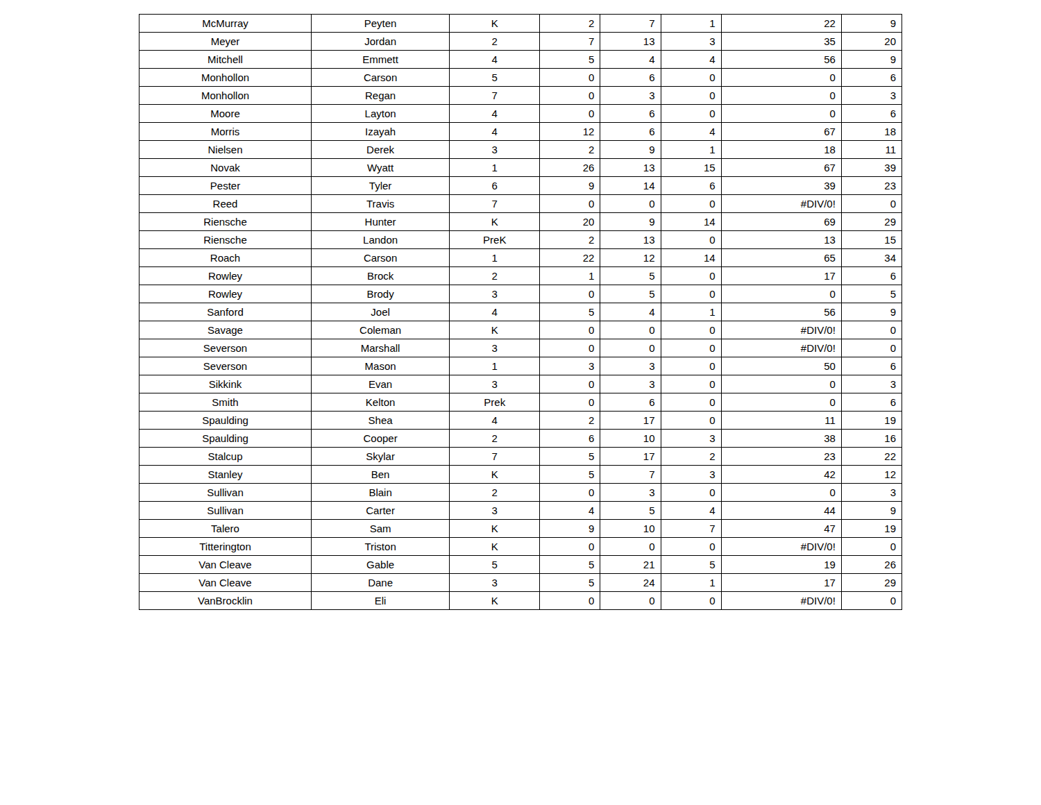| McMurray | Peyten | K | 2 | 7 | 1 | 22 | 9 |
| Meyer | Jordan | 2 | 7 | 13 | 3 | 35 | 20 |
| Mitchell | Emmett | 4 | 5 | 4 | 4 | 56 | 9 |
| Monhollon | Carson | 5 | 0 | 6 | 0 | 0 | 6 |
| Monhollon | Regan | 7 | 0 | 3 | 0 | 0 | 3 |
| Moore | Layton | 4 | 0 | 6 | 0 | 0 | 6 |
| Morris | Izayah | 4 | 12 | 6 | 4 | 67 | 18 |
| Nielsen | Derek | 3 | 2 | 9 | 1 | 18 | 11 |
| Novak | Wyatt | 1 | 26 | 13 | 15 | 67 | 39 |
| Pester | Tyler | 6 | 9 | 14 | 6 | 39 | 23 |
| Reed | Travis | 7 | 0 | 0 | 0 | #DIV/0! | 0 |
| Riensche | Hunter | K | 20 | 9 | 14 | 69 | 29 |
| Riensche | Landon | PreK | 2 | 13 | 0 | 13 | 15 |
| Roach | Carson | 1 | 22 | 12 | 14 | 65 | 34 |
| Rowley | Brock | 2 | 1 | 5 | 0 | 17 | 6 |
| Rowley | Brody | 3 | 0 | 5 | 0 | 0 | 5 |
| Sanford | Joel | 4 | 5 | 4 | 1 | 56 | 9 |
| Savage | Coleman | K | 0 | 0 | 0 | #DIV/0! | 0 |
| Severson | Marshall | 3 | 0 | 0 | 0 | #DIV/0! | 0 |
| Severson | Mason | 1 | 3 | 3 | 0 | 50 | 6 |
| Sikkink | Evan | 3 | 0 | 3 | 0 | 0 | 3 |
| Smith | Kelton | Prek | 0 | 6 | 0 | 0 | 6 |
| Spaulding | Shea | 4 | 2 | 17 | 0 | 11 | 19 |
| Spaulding | Cooper | 2 | 6 | 10 | 3 | 38 | 16 |
| Stalcup | Skylar | 7 | 5 | 17 | 2 | 23 | 22 |
| Stanley | Ben | K | 5 | 7 | 3 | 42 | 12 |
| Sullivan | Blain | 2 | 0 | 3 | 0 | 0 | 3 |
| Sullivan | Carter | 3 | 4 | 5 | 4 | 44 | 9 |
| Talero | Sam | K | 9 | 10 | 7 | 47 | 19 |
| Titterington | Triston | K | 0 | 0 | 0 | #DIV/0! | 0 |
| Van Cleave | Gable | 5 | 5 | 21 | 5 | 19 | 26 |
| Van Cleave | Dane | 3 | 5 | 24 | 1 | 17 | 29 |
| VanBrocklin | Eli | K | 0 | 0 | 0 | #DIV/0! | 0 |